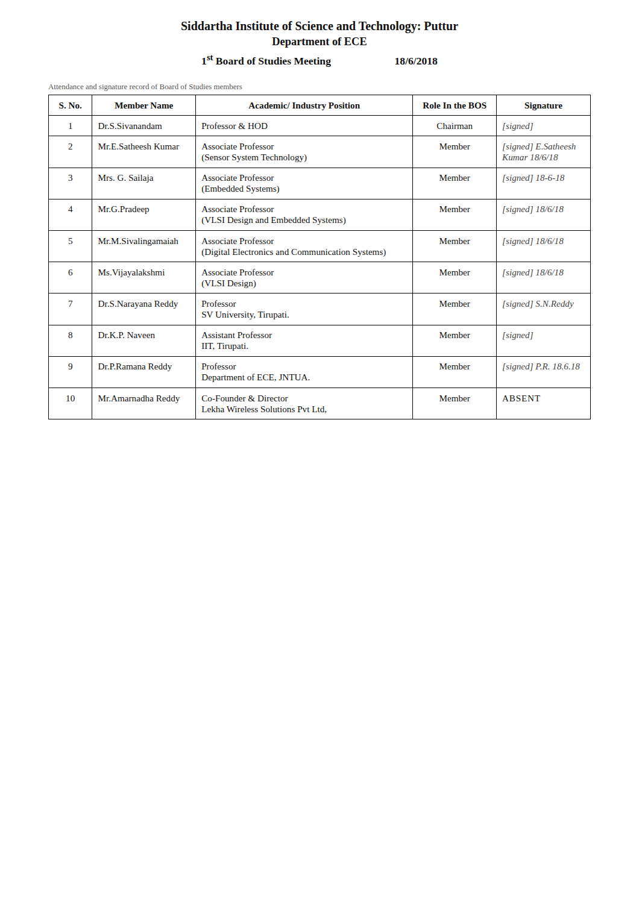Siddartha Institute of Science and Technology: Puttur
Department of ECE
1st Board of Studies Meeting 18/6/2018
Attendance and signature record of Board of Studies members
| S. No. | Member Name | Academic/ Industry Position | Role In the BOS | Signature |
| --- | --- | --- | --- | --- |
| 1 | Dr.S.Sivanandam | Professor & HOD | Chairman | [signed] |
| 2 | Mr.E.Satheesh Kumar | Associate Professor (Sensor System Technology) | Member | [signed] E.Satheesh Kumar 18/6/18 |
| 3 | Mrs. G. Sailaja | Associate Professor (Embedded Systems) | Member | [signed] 18-6-18 |
| 4 | Mr.G.Pradeep | Associate Professor (VLSI Design and Embedded Systems) | Member | [signed] 18/6/18 |
| 5 | Mr.M.Sivalingamaiah | Associate Professor (Digital Electronics and Communication Systems) | Member | [signed] 18/6/18 |
| 6 | Ms.Vijayalakshmi | Associate Professor (VLSI Design) | Member | [signed] 18/6/18 |
| 7 | Dr.S.Narayana Reddy | Professor SV University, Tirupati. | Member | [signed] S.N.Reddy |
| 8 | Dr.K.P. Naveen | Assistant Professor IIT, Tirupati. | Member | [signed] |
| 9 | Dr.P.Ramana Reddy | Professor Department of ECE, JNTUA. | Member | [signed] P.R. 18.6.18 |
| 10 | Mr.Amarnadha Reddy | Co-Founder & Director Lekha Wireless Solutions Pvt Ltd, | Member | ABSENT |